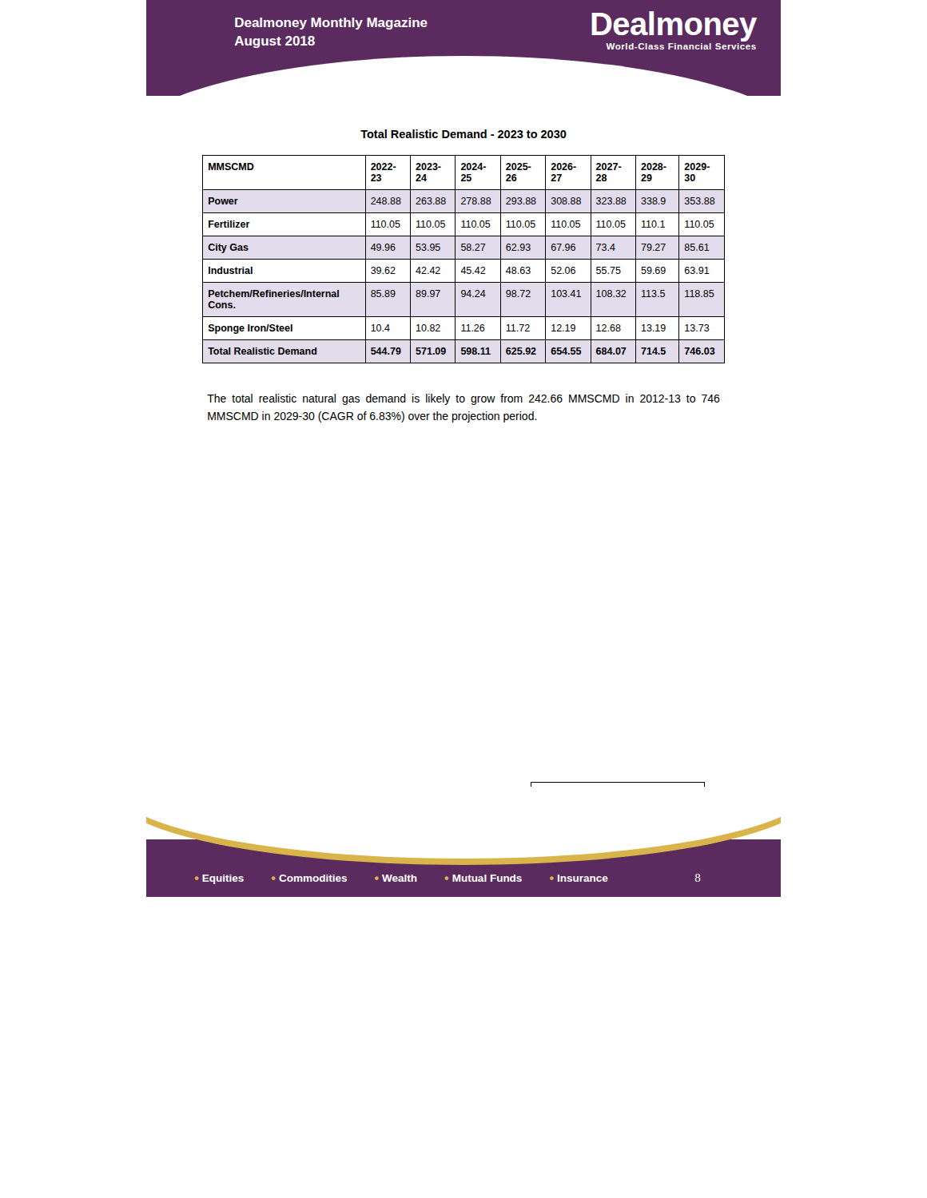Dealmoney Monthly Magazine
August 2018
Dealmoney
World-Class Financial Services
Total Realistic Demand - 2023 to 2030
| MMSCMD | 2022-23 | 2023-24 | 2024-25 | 2025-26 | 2026-27 | 2027-28 | 2028-29 | 2029-30 |
| --- | --- | --- | --- | --- | --- | --- | --- | --- |
| Power | 248.88 | 263.88 | 278.88 | 293.88 | 308.88 | 323.88 | 338.9 | 353.88 |
| Fertilizer | 110.05 | 110.05 | 110.05 | 110.05 | 110.05 | 110.05 | 110.1 | 110.05 |
| City Gas | 49.96 | 53.95 | 58.27 | 62.93 | 67.96 | 73.4 | 79.27 | 85.61 |
| Industrial | 39.62 | 42.42 | 45.42 | 48.63 | 52.06 | 55.75 | 59.69 | 63.91 |
| Petchem/Refineries/Internal Cons. | 85.89 | 89.97 | 94.24 | 98.72 | 103.41 | 108.32 | 113.5 | 118.85 |
| Sponge Iron/Steel | 10.4 | 10.82 | 11.26 | 11.72 | 12.19 | 12.68 | 13.19 | 13.73 |
| Total Realistic Demand | 544.79 | 571.09 | 598.11 | 625.92 | 654.55 | 684.07 | 714.5 | 746.03 |
The total realistic natural gas demand is likely to grow from 242.66 MMSCMD in 2012-13 to 746 MMSCMD in 2029-30 (CAGR of 6.83%) over the projection period.
Source: Dealmoney research, pngrp.gov.in
•Equities •Commodities •Wealth •Mutual Funds •Insurance 8